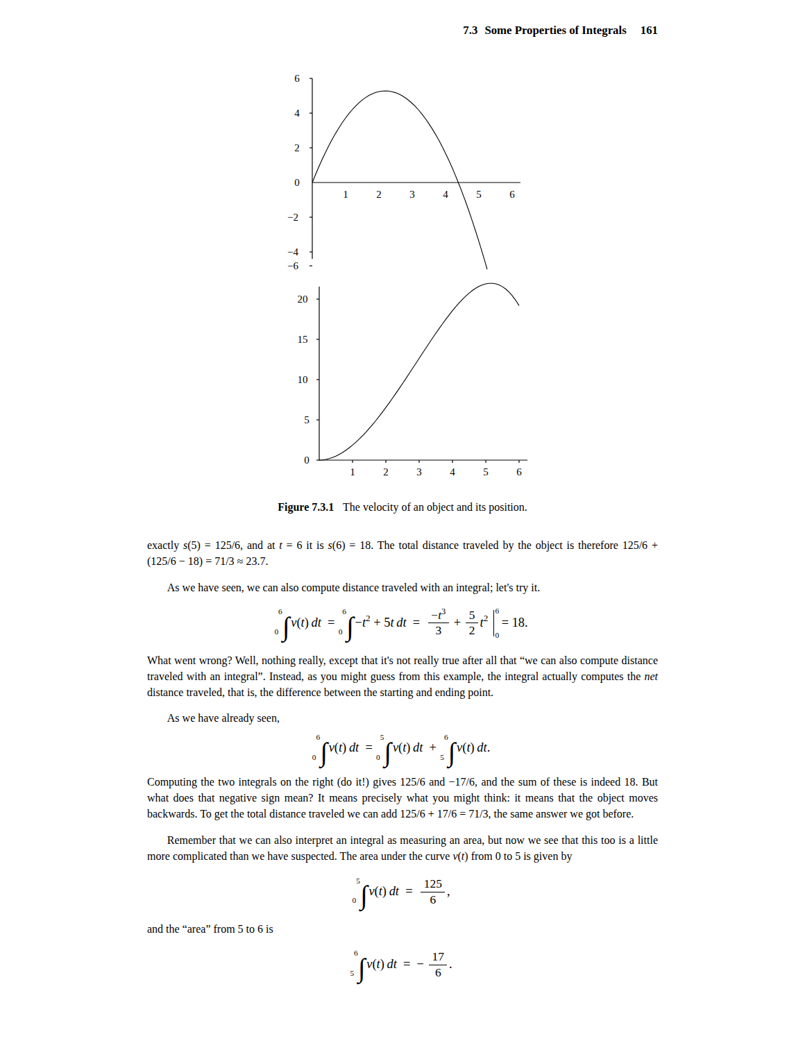7.3 Some Properties of Integrals 161
6 4 2 0 −2 −4 −6 1 2 3 4 5 6 0 5 10 15 20 1 2 3 4 5 6
Figure 7.3.1 The velocity of an object and its position.
exactly s(5) = 125/6, and at t = 6 it is s(6) = 18. The total distance traveled by the object is therefore 125/6 + (125/6 − 18) = 71/3 ≈ 23.7.
As we have seen, we can also compute distance traveled with an integral; let's try it.
60∫v(t) dt = 60∫−t2 + 5t dt = −t33 + 52 t2 6 0 = 18.
What went wrong? Well, nothing really, except that it's not really true after all that “we can also compute distance traveled with an integral”. Instead, as you might guess from this example, the integral actually computes the net distance traveled, that is, the difference between the starting and ending point.
As we have already seen,
60∫v(t) dt = 50∫v(t) dt + 65∫v(t) dt.
Computing the two integrals on the right (do it!) gives 125/6 and −17/6, and the sum of these is indeed 18. But what does that negative sign mean? It means precisely what you might think: it means that the object moves backwards. To get the total distance traveled we can add 125/6 + 17/6 = 71/3, the same answer we got before.
Remember that we can also interpret an integral as measuring an area, but now we see that this too is a little more complicated than we have suspected. The area under the curve v(t) from 0 to 5 is given by
50∫v(t) dt = 1256,
and the “area” from 5 to 6 is
65∫v(t) dt = − 176.